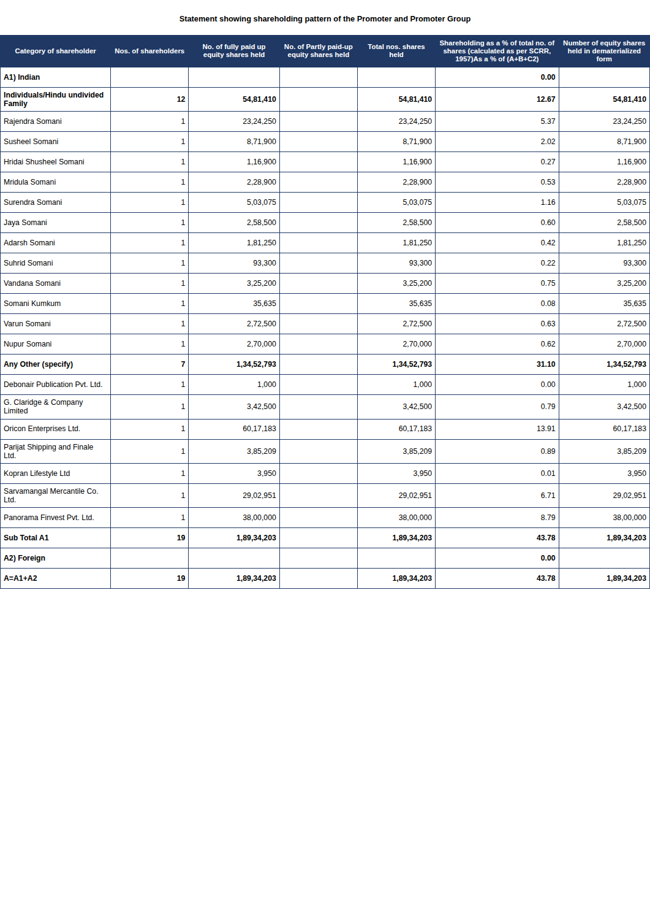Statement showing shareholding pattern of the Promoter and Promoter Group
| Category of shareholder | Nos. of shareholders | No. of fully paid up equity shares held | No. of Partly paid-up equity shares held | Total nos. shares held | Shareholding as a % of total no. of shares (calculated as per SCRR, 1957)As a % of (A+B+C2) | Number of equity shares held in dematerialized form |
| --- | --- | --- | --- | --- | --- | --- |
| A1) Indian | | | | | 0.00 | |
| Individuals/Hindu undivided Family | 12 | 54,81,410 | | 54,81,410 | 12.67 | 54,81,410 |
| Rajendra Somani | 1 | 23,24,250 | | 23,24,250 | 5.37 | 23,24,250 |
| Susheel Somani | 1 | 8,71,900 | | 8,71,900 | 2.02 | 8,71,900 |
| Hridai Shusheel Somani | 1 | 1,16,900 | | 1,16,900 | 0.27 | 1,16,900 |
| Mridula Somani | 1 | 2,28,900 | | 2,28,900 | 0.53 | 2,28,900 |
| Surendra Somani | 1 | 5,03,075 | | 5,03,075 | 1.16 | 5,03,075 |
| Jaya Somani | 1 | 2,58,500 | | 2,58,500 | 0.60 | 2,58,500 |
| Adarsh Somani | 1 | 1,81,250 | | 1,81,250 | 0.42 | 1,81,250 |
| Suhrid Somani | 1 | 93,300 | | 93,300 | 0.22 | 93,300 |
| Vandana Somani | 1 | 3,25,200 | | 3,25,200 | 0.75 | 3,25,200 |
| Somani Kumkum | 1 | 35,635 | | 35,635 | 0.08 | 35,635 |
| Varun Somani | 1 | 2,72,500 | | 2,72,500 | 0.63 | 2,72,500 |
| Nupur Somani | 1 | 2,70,000 | | 2,70,000 | 0.62 | 2,70,000 |
| Any Other (specify) | 7 | 1,34,52,793 | | 1,34,52,793 | 31.10 | 1,34,52,793 |
| Debonair Publication Pvt. Ltd. | 1 | 1,000 | | 1,000 | 0.00 | 1,000 |
| G. Claridge & Company Limited | 1 | 3,42,500 | | 3,42,500 | 0.79 | 3,42,500 |
| Oricon Enterprises Ltd. | 1 | 60,17,183 | | 60,17,183 | 13.91 | 60,17,183 |
| Parijat Shipping and Finale Ltd. | 1 | 3,85,209 | | 3,85,209 | 0.89 | 3,85,209 |
| Kopran Lifestyle Ltd | 1 | 3,950 | | 3,950 | 0.01 | 3,950 |
| Sarvamangal Mercantile Co. Ltd. | 1 | 29,02,951 | | 29,02,951 | 6.71 | 29,02,951 |
| Panorama Finvest Pvt. Ltd. | 1 | 38,00,000 | | 38,00,000 | 8.79 | 38,00,000 |
| Sub Total A1 | 19 | 1,89,34,203 | | 1,89,34,203 | 43.78 | 1,89,34,203 |
| A2) Foreign | | | | | 0.00 | |
| A=A1+A2 | 19 | 1,89,34,203 | | 1,89,34,203 | 43.78 | 1,89,34,203 |